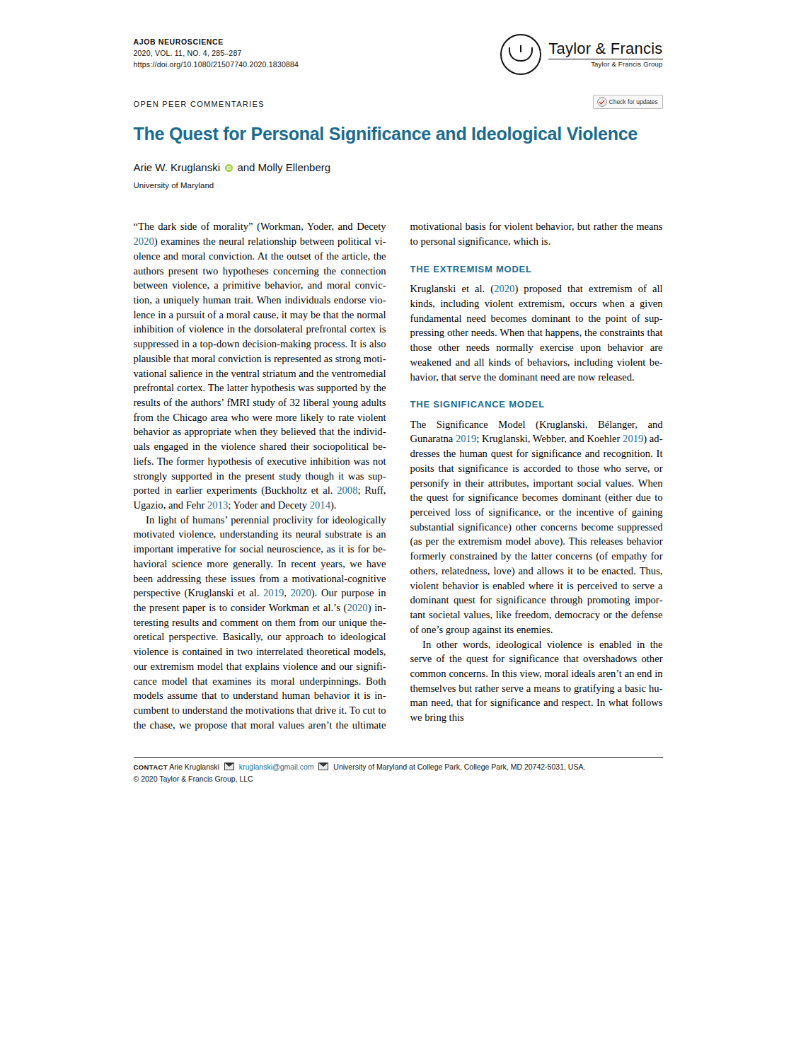AJOB NEUROSCIENCE
2020, VOL. 11, NO. 4, 285–287
https://doi.org/10.1080/21507740.2020.1830884
Taylor & Francis
Taylor & Francis Group
Check for updates
OPEN PEER COMMENTARIES
The Quest for Personal Significance and Ideological Violence
Arie W. Kruglanski and Molly Ellenberg
University of Maryland
“The dark side of morality” (Workman, Yoder, and Decety 2020) examines the neural relationship between political violence and moral conviction. At the outset of the article, the authors present two hypotheses concerning the connection between violence, a primitive behavior, and moral conviction, a uniquely human trait. When individuals endorse violence in a pursuit of a moral cause, it may be that the normal inhibition of violence in the dorsolateral prefrontal cortex is suppressed in a top-down decision-making process. It is also plausible that moral conviction is represented as strong motivational salience in the ventral striatum and the ventromedial prefrontal cortex. The latter hypothesis was supported by the results of the authors’ fMRI study of 32 liberal young adults from the Chicago area who were more likely to rate violent behavior as appropriate when they believed that the individuals engaged in the violence shared their sociopolitical beliefs. The former hypothesis of executive inhibition was not strongly supported in the present study though it was supported in earlier experiments (Buckholtz et al. 2008; Ruff, Ugazio, and Fehr 2013; Yoder and Decety 2014).
In light of humans’ perennial proclivity for ideologically motivated violence, understanding its neural substrate is an important imperative for social neuroscience, as it is for behavioral science more generally. In recent years, we have been addressing these issues from a motivational-cognitive perspective (Kruglanski et al. 2019, 2020). Our purpose in the present paper is to consider Workman et al.’s (2020) interesting results and comment on them from our unique theoretical perspective. Basically, our approach to ideological violence is contained in two interrelated theoretical models, our extremism model that explains violence and our significance model that examines its moral underpinnings. Both models assume that to understand human behavior it is incumbent to understand the motivations that drive it. To cut to the chase, we propose that moral values aren’t the ultimate motivational basis for violent behavior, but rather the means to personal significance, which is.
The Extremism Model
Kruglanski et al. (2020) proposed that extremism of all kinds, including violent extremism, occurs when a given fundamental need becomes dominant to the point of suppressing other needs. When that happens, the constraints that those other needs normally exercise upon behavior are weakened and all kinds of behaviors, including violent behavior, that serve the dominant need are now released.
The Significance Model
The Significance Model (Kruglanski, Bélanger, and Gunaratna 2019; Kruglanski, Webber, and Koehler 2019) addresses the human quest for significance and recognition. It posits that significance is accorded to those who serve, or personify in their attributes, important social values. When the quest for significance becomes dominant (either due to perceived loss of significance, or the incentive of gaining substantial significance) other concerns become suppressed (as per the extremism model above). This releases behavior formerly constrained by the latter concerns (of empathy for others, relatedness, love) and allows it to be enacted. Thus, violent behavior is enabled where it is perceived to serve a dominant quest for significance through promoting important societal values, like freedom, democracy or the defense of one’s group against its enemies.
In other words, ideological violence is enabled in the serve of the quest for significance that overshadows other common concerns. In this view, moral ideals aren’t an end in themselves but rather serve a means to gratifying a basic human need, that for significance and respect. In what follows we bring this
CONTACT Arie Kruglanski kruglanski@gmail.com University of Maryland at College Park, College Park, MD 20742-5031, USA.
© 2020 Taylor & Francis Group, LLC